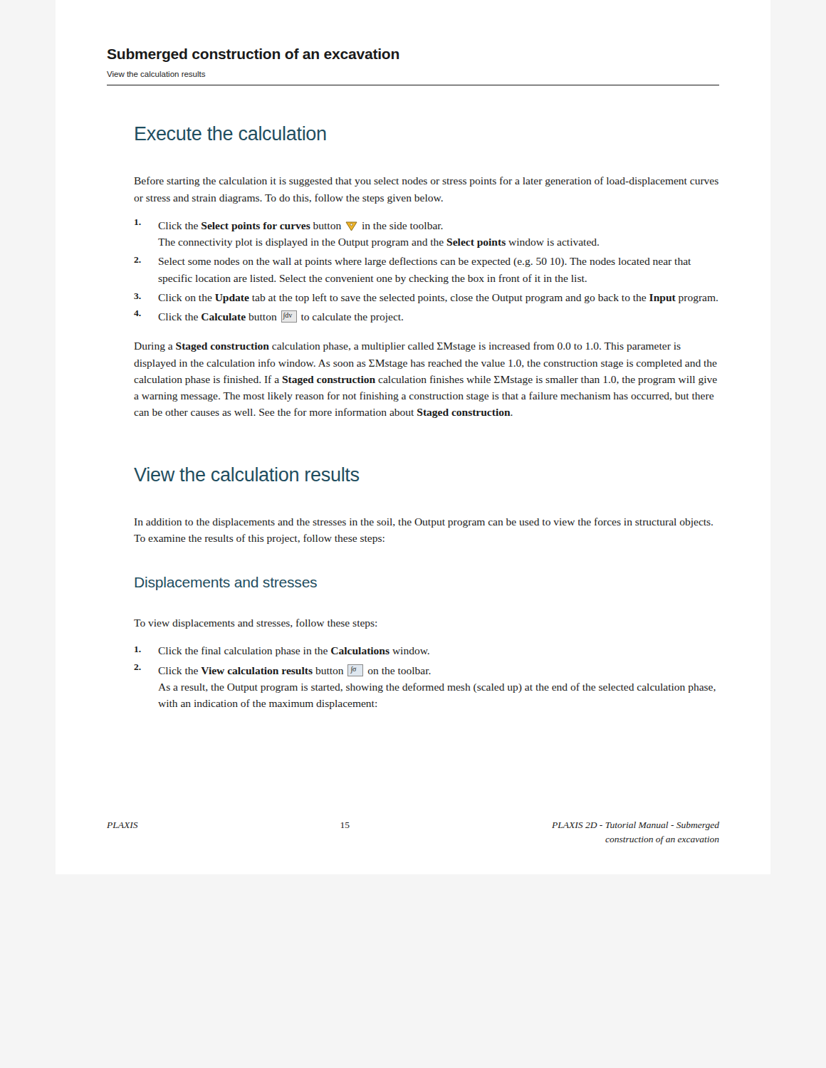Submerged construction of an excavation
View the calculation results
Execute the calculation
Before starting the calculation it is suggested that you select nodes or stress points for a later generation of load-displacement curves or stress and strain diagrams. To do this, follow the steps given below.
Click the Select points for curves button in the side toolbar.
The connectivity plot is displayed in the Output program and the Select points window is activated.
Select some nodes on the wall at points where large deflections can be expected (e.g. 50 10). The nodes located near that specific location are listed. Select the convenient one by checking the box in front of it in the list.
Click on the Update tab at the top left to save the selected points, close the Output program and go back to the Input program.
Click the Calculate button to calculate the project.
During a Staged construction calculation phase, a multiplier called ΣMstage is increased from 0.0 to 1.0. This parameter is displayed in the calculation info window. As soon as ΣMstage has reached the value 1.0, the construction stage is completed and the calculation phase is finished. If a Staged construction calculation finishes while ΣMstage is smaller than 1.0, the program will give a warning message. The most likely reason for not finishing a construction stage is that a failure mechanism has occurred, but there can be other causes as well. See the for more information about Staged construction.
View the calculation results
In addition to the displacements and the stresses in the soil, the Output program can be used to view the forces in structural objects. To examine the results of this project, follow these steps:
Displacements and stresses
To view displacements and stresses, follow these steps:
Click the final calculation phase in the Calculations window.
Click the View calculation results button on the toolbar.
As a result, the Output program is started, showing the deformed mesh (scaled up) at the end of the selected calculation phase, with an indication of the maximum displacement:
PLAXIS
15
PLAXIS 2D - Tutorial Manual - Submerged
construction of an excavation